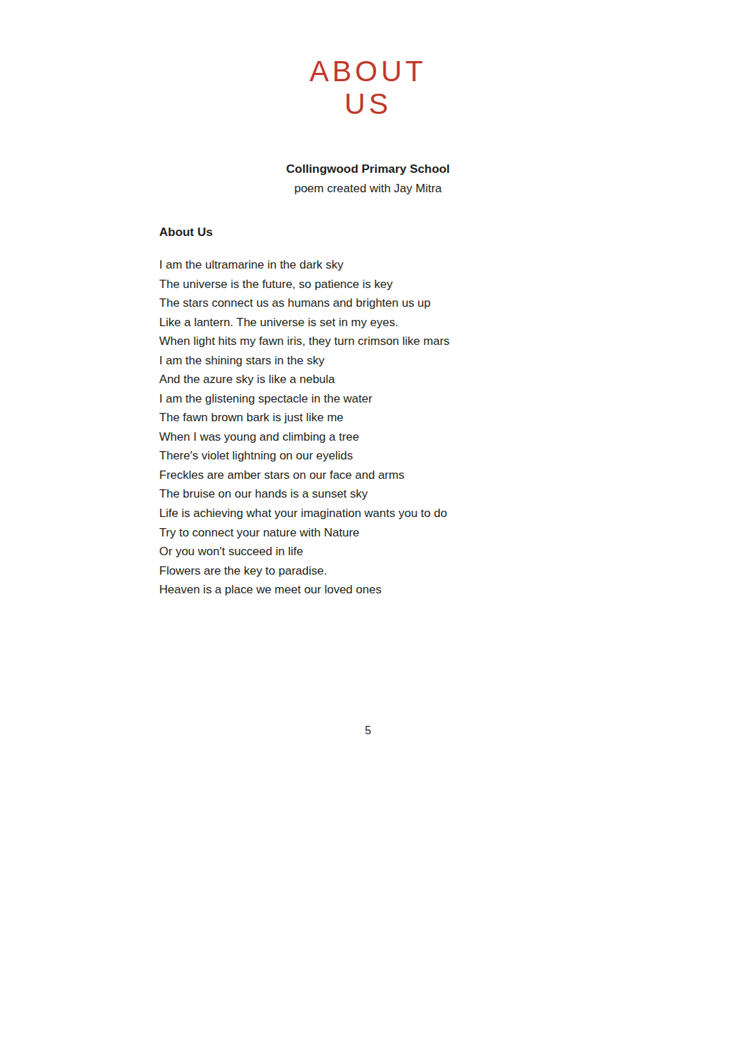ABOUT US
Collingwood Primary School
poem created with Jay Mitra
About Us
I am the ultramarine in the dark sky The universe is the future, so patience is key The stars connect us as humans and brighten us up Like a lantern. The universe is set in my eyes. When light hits my fawn iris, they turn crimson like mars I am the shining stars in the sky And the azure sky is like a nebula I am the glistening spectacle in the water The fawn brown bark is just like me When I was young and climbing a tree There's violet lightning on our eyelids Freckles are amber stars on our face and arms The bruise on our hands is a sunset sky Life is achieving what your imagination wants you to do Try to connect your nature with Nature Or you won't succeed in life Flowers are the key to paradise. Heaven is a place we meet our loved ones
5